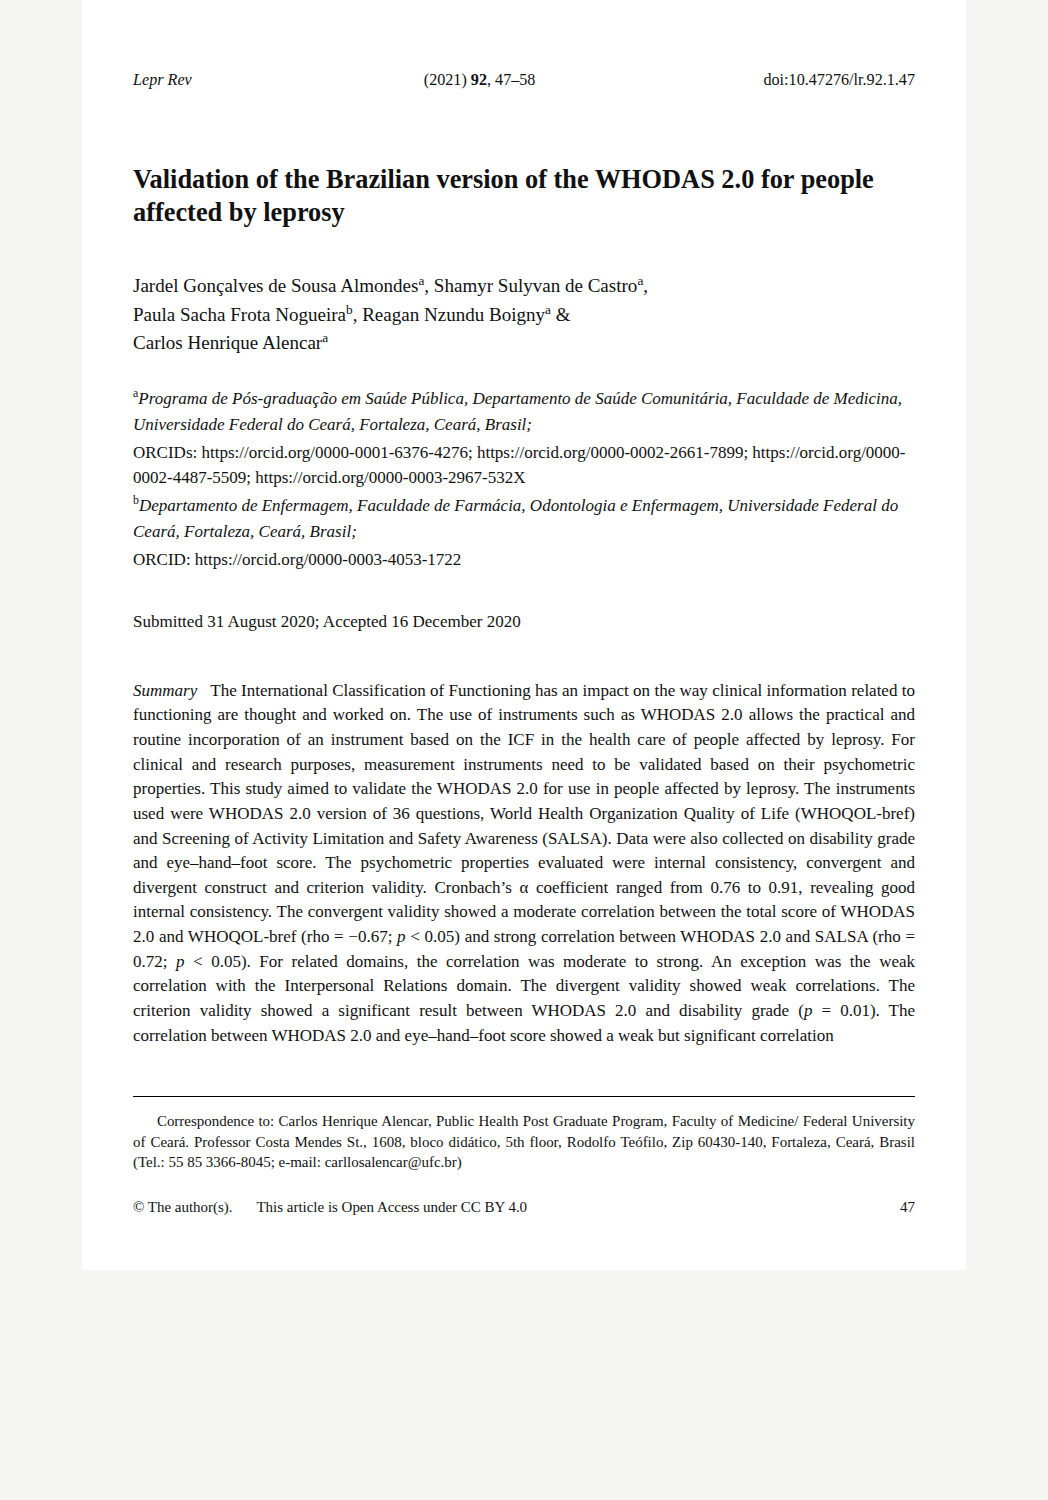Lepr Rev (2021) 92, 47–58 doi:10.47276/lr.92.1.47
Validation of the Brazilian version of the WHODAS 2.0 for people affected by leprosy
Jardel Gonçalves de Sousa Almondesa, Shamyr Sulyvan de Castroa,
Paula Sacha Frota Nogueirab, Reagan Nzundu Boignya &
Carlos Henrique Alencara
aPrograma de Pós-graduação em Saúde Pública, Departamento de Saúde Comunitária, Faculdade de Medicina, Universidade Federal do Ceará, Fortaleza, Ceará, Brasil;
ORCIDs: https://orcid.org/0000-0001-6376-4276; https://orcid.org/0000-0002-2661-7899; https://orcid.org/0000-0002-4487-5509; https://orcid.org/0000-0003-2967-532X
bDepartamento de Enfermagem, Faculdade de Farmácia, Odontologia e Enfermagem, Universidade Federal do Ceará, Fortaleza, Ceará, Brasil;
ORCID: https://orcid.org/0000-0003-4053-1722
Submitted 31 August 2020; Accepted 16 December 2020
Summary The International Classification of Functioning has an impact on the way clinical information related to functioning are thought and worked on. The use of instruments such as WHODAS 2.0 allows the practical and routine incorporation of an instrument based on the ICF in the health care of people affected by leprosy. For clinical and research purposes, measurement instruments need to be validated based on their psychometric properties. This study aimed to validate the WHODAS 2.0 for use in people affected by leprosy. The instruments used were WHODAS 2.0 version of 36 questions, World Health Organization Quality of Life (WHOQOL-bref) and Screening of Activity Limitation and Safety Awareness (SALSA). Data were also collected on disability grade and eye–hand–foot score. The psychometric properties evaluated were internal consistency, convergent and divergent construct and criterion validity. Cronbach’s α coefficient ranged from 0.76 to 0.91, revealing good internal consistency. The convergent validity showed a moderate correlation between the total score of WHODAS 2.0 and WHOQOL-bref (rho = −0.67; p < 0.05) and strong correlation between WHODAS 2.0 and SALSA (rho = 0.72; p < 0.05). For related domains, the correlation was moderate to strong. An exception was the weak correlation with the Interpersonal Relations domain. The divergent validity showed weak correlations. The criterion validity showed a significant result between WHODAS 2.0 and disability grade (p = 0.01). The correlation between WHODAS 2.0 and eye–hand–foot score showed a weak but significant correlation
Correspondence to: Carlos Henrique Alencar, Public Health Post Graduate Program, Faculty of Medicine/ Federal University of Ceará. Professor Costa Mendes St., 1608, bloco didático, 5th floor, Rodolfo Teófilo, Zip 60430-140, Fortaleza, Ceará, Brasil (Tel.: 55 85 3366-8045; e-mail: carllosalencar@ufc.br)
© The author(s). This article is Open Access under CC BY 4.0
47